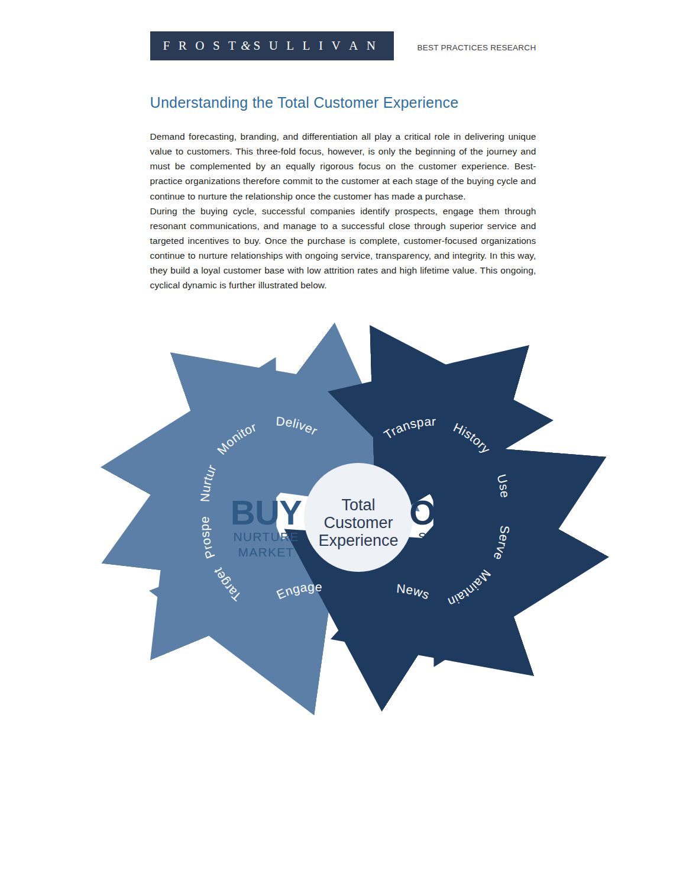F R O S T&S U L L I V A N
BEST PRACTICES RESEARCH
Understanding the Total Customer Experience
Demand forecasting, branding, and differentiation all play a critical role in delivering unique value to customers. This three-fold focus, however, is only the beginning of the journey and must be complemented by an equally rigorous focus on the customer experience. Best-practice organizations therefore commit to the customer at each stage of the buying cycle and continue to nurture the relationship once the customer has made a purchase.
During the buying cycle, successful companies identify prospects, engage them through resonant communications, and manage to a successful close through superior service and targeted incentives to buy. Once the purchase is complete, customer-focused organizations continue to nurture relationships with ongoing service, transparency, and integrity. In this way, they build a loyal customer base with low attrition rates and high lifetime value. This ongoing, cyclical dynamic is further illustrated below.
Total Customer Experience: BUY (Nurture, Market) and OWN (Support, Serve) cycles Monitor Deliver Nurture Prospect Target Engage Transparent History Use Serve Maintain News BUY NURTURE MARKET OWN SUPPORT SERVE Total Customer Experience